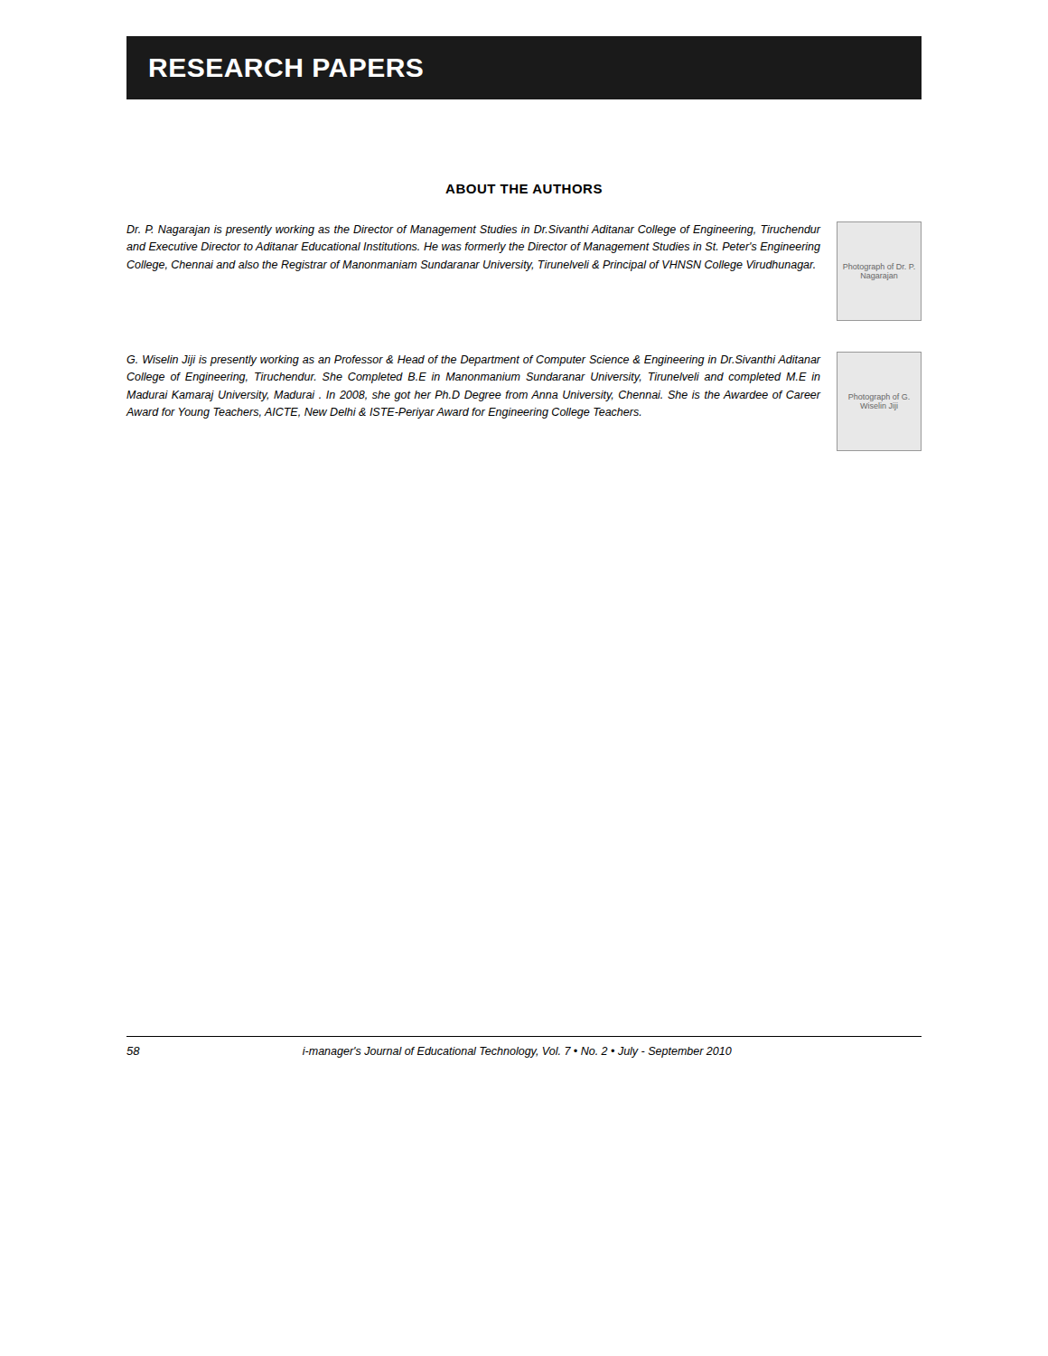Research Papers
About the Authors
Dr. P. Nagarajan is presently working as the Director of Management Studies in Dr.Sivanthi Aditanar College of Engineering, Tiruchendur and Executive Director to Aditanar Educational Institutions. He was formerly the Director of Management Studies in St. Peter's Engineering College, Chennai and also the Registrar of Manonmaniam Sundaranar University, Tirunelveli & Principal of VHNSN College Virudhunagar.
Photograph of Dr. P. Nagarajan
G. Wiselin Jiji is presently working as an Professor & Head of the Department of Computer Science & Engineering in Dr.Sivanthi Aditanar College of Engineering, Tiruchendur. She Completed B.E in Manonmanium Sundaranar University, Tirunelveli and completed M.E in Madurai Kamaraj University, Madurai . In 2008, she got her Ph.D Degree from Anna University, Chennai. She is the Awardee of Career Award for Young Teachers, AICTE, New Delhi & ISTE-Periyar Award for Engineering College Teachers.
Photograph of G. Wiselin Jiji
58
i-manager's Journal of Educational Technology, Vol. 7 • No. 2 • July - September 2010